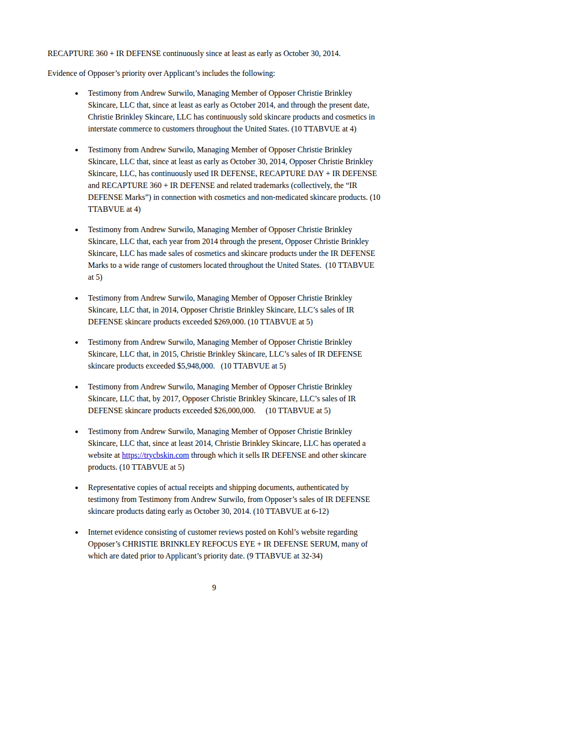RECAPTURE 360 + IR DEFENSE continuously since at least as early as October 30, 2014.
Evidence of Opposer’s priority over Applicant’s includes the following:
Testimony from Andrew Surwilo, Managing Member of Opposer Christie Brinkley Skincare, LLC that, since at least as early as October 2014, and through the present date, Christie Brinkley Skincare, LLC has continuously sold skincare products and cosmetics in interstate commerce to customers throughout the United States. (10 TTABVUE at 4)
Testimony from Andrew Surwilo, Managing Member of Opposer Christie Brinkley Skincare, LLC that, since at least as early as October 30, 2014, Opposer Christie Brinkley Skincare, LLC, has continuously used IR DEFENSE, RECAPTURE DAY + IR DEFENSE and RECAPTURE 360 + IR DEFENSE and related trademarks (collectively, the “IR DEFENSE Marks”) in connection with cosmetics and non-medicated skincare products. (10 TTABVUE at 4)
Testimony from Andrew Surwilo, Managing Member of Opposer Christie Brinkley Skincare, LLC that, each year from 2014 through the present, Opposer Christie Brinkley Skincare, LLC has made sales of cosmetics and skincare products under the IR DEFENSE Marks to a wide range of customers located throughout the United States. (10 TTABVUE at 5)
Testimony from Andrew Surwilo, Managing Member of Opposer Christie Brinkley Skincare, LLC that, in 2014, Opposer Christie Brinkley Skincare, LLC’s sales of IR DEFENSE skincare products exceeded $269,000. (10 TTABVUE at 5)
Testimony from Andrew Surwilo, Managing Member of Opposer Christie Brinkley Skincare, LLC that, in 2015, Christie Brinkley Skincare, LLC’s sales of IR DEFENSE skincare products exceeded $5,948,000. (10 TTABVUE at 5)
Testimony from Andrew Surwilo, Managing Member of Opposer Christie Brinkley Skincare, LLC that, by 2017, Opposer Christie Brinkley Skincare, LLC’s sales of IR DEFENSE skincare products exceeded $26,000,000. (10 TTABVUE at 5)
Testimony from Andrew Surwilo, Managing Member of Opposer Christie Brinkley Skincare, LLC that, since at least 2014, Christie Brinkley Skincare, LLC has operated a website at https://trycbskin.com through which it sells IR DEFENSE and other skincare products. (10 TTABVUE at 5)
Representative copies of actual receipts and shipping documents, authenticated by testimony from Testimony from Andrew Surwilo, from Opposer’s sales of IR DEFENSE skincare products dating early as October 30, 2014. (10 TTABVUE at 6-12)
Internet evidence consisting of customer reviews posted on Kohl’s website regarding Opposer’s CHRISTIE BRINKLEY REFOCUS EYE + IR DEFENSE SERUM, many of which are dated prior to Applicant’s priority date. (9 TTABVUE at 32-34)
9